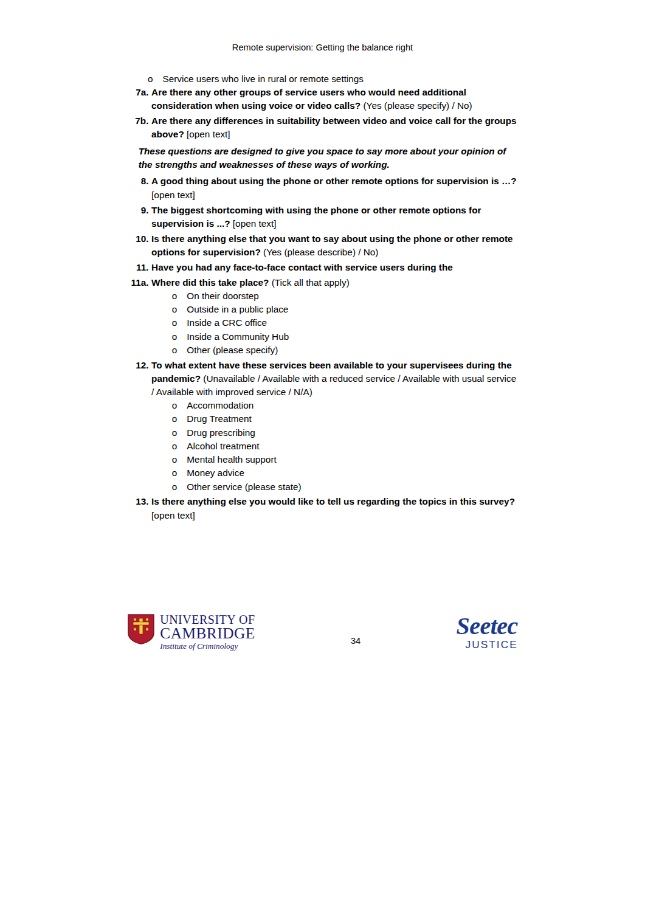Remote supervision: Getting the balance right
Service users who live in rural or remote settings
7a. Are there any other groups of service users who would need additional consideration when using voice or video calls? (Yes (please specify) / No)
7b. Are there any differences in suitability between video and voice call for the groups above? [open text]
These questions are designed to give you space to say more about your opinion of the strengths and weaknesses of these ways of working.
8. A good thing about using the phone or other remote options for supervision is …? [open text]
9. The biggest shortcoming with using the phone or other remote options for supervision is ...? [open text]
10. Is there anything else that you want to say about using the phone or other remote options for supervision? (Yes (please describe) / No)
11. Have you had any face-to-face contact with service users during the
11a. Where did this take place? (Tick all that apply)
On their doorstep
Outside in a public place
Inside a CRC office
Inside a Community Hub
Other (please specify)
12. To what extent have these services been available to your supervisees during the pandemic? (Unavailable / Available with a reduced service / Available with usual service / Available with improved service / N/A)
Accommodation
Drug Treatment
Drug prescribing
Alcohol treatment
Mental health support
Money advice
Other service (please state)
13. Is there anything else you would like to tell us regarding the topics in this survey? [open text]
UNIVERSITY OF
CAMBRIDGE
Institute of Criminology
34
Seetec
JUSTICE